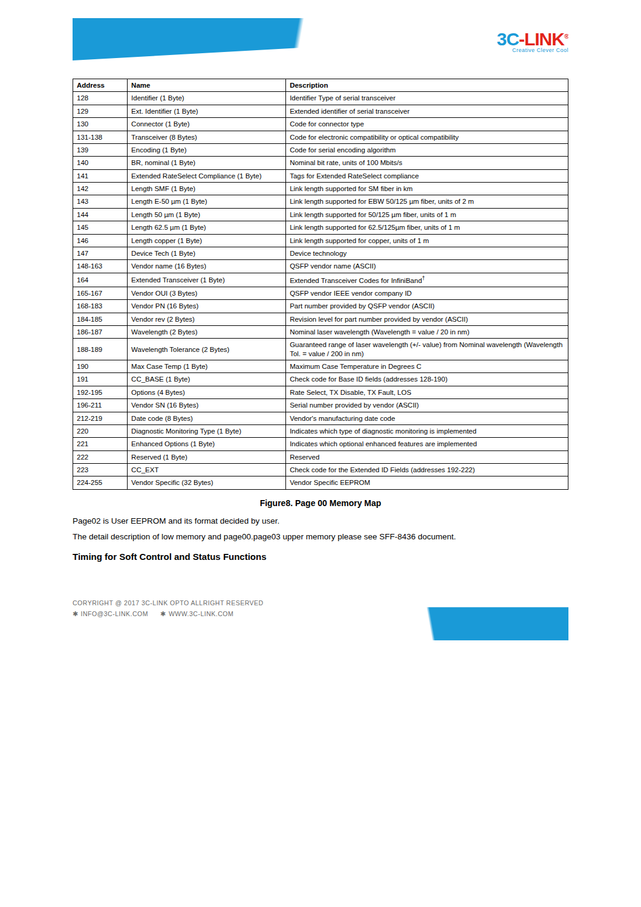3C-LINK®
Creative Clever Cool
| Address | Name | Description |
| --- | --- | --- |
| 128 | Identifier (1 Byte) | Identifier Type of serial transceiver |
| 129 | Ext. Identifier (1 Byte) | Extended identifier of serial transceiver |
| 130 | Connector (1 Byte) | Code for connector type |
| 131-138 | Transceiver (8 Bytes) | Code for electronic compatibility or optical compatibility |
| 139 | Encoding (1 Byte) | Code for serial encoding algorithm |
| 140 | BR, nominal (1 Byte) | Nominal bit rate, units of 100 Mbits/s |
| 141 | Extended RateSelect Compliance (1 Byte) | Tags for Extended RateSelect compliance |
| 142 | Length SMF (1 Byte) | Link length supported for SM fiber in km |
| 143 | Length E-50 µm (1 Byte) | Link length supported for EBW 50/125 µm fiber, units of 2 m |
| 144 | Length 50 µm (1 Byte) | Link length supported for 50/125 µm fiber, units of 1 m |
| 145 | Length 62.5 µm (1 Byte) | Link length supported for 62.5/125µm fiber, units of 1 m |
| 146 | Length copper (1 Byte) | Link length supported for copper, units of 1 m |
| 147 | Device Tech (1 Byte) | Device technology |
| 148-163 | Vendor name (16 Bytes) | QSFP vendor name (ASCII) |
| 164 | Extended Transceiver (1 Byte) | Extended Transceiver Codes for InfiniBand † |
| 165-167 | Vendor OUI (3 Bytes) | QSFP vendor IEEE vendor company ID |
| 168-183 | Vendor PN (16 Bytes) | Part number provided by QSFP vendor (ASCII) |
| 184-185 | Vendor rev (2 Bytes) | Revision level for part number provided by vendor (ASCII) |
| 186-187 | Wavelength (2 Bytes) | Nominal laser wavelength (Wavelength = value / 20 in nm) |
| 188-189 | Wavelength Tolerance (2 Bytes) | Guaranteed range of laser wavelength (+/- value) from Nominal wavelength (Wavelength Tol. = value / 200 in nm) |
| 190 | Max Case Temp (1 Byte) | Maximum Case Temperature in Degrees C |
| 191 | CC_BASE (1 Byte) | Check code for Base ID fields (addresses 128-190) |
| 192-195 | Options (4 Bytes) | Rate Select, TX Disable, TX Fault, LOS |
| 196-211 | Vendor SN (16 Bytes) | Serial number provided by vendor (ASCII) |
| 212-219 | Date code (8 Bytes) | Vendor's manufacturing date code |
| 220 | Diagnostic Monitoring Type (1 Byte) | Indicates which type of diagnostic monitoring is implemented |
| 221 | Enhanced Options (1 Byte) | Indicates which optional enhanced features are implemented |
| 222 | Reserved (1 Byte) | Reserved |
| 223 | CC_EXT | Check code for the Extended ID Fields (addresses 192-222) |
| 224-255 | Vendor Specific (32 Bytes) | Vendor Specific EEPROM |
Figure8. Page 00 Memory Map
Page02 is User EEPROM and its format decided by user.
The detail description of low memory and page00.page03 upper memory please see SFF-8436 document.
Timing for Soft Control and Status Functions
CORYRIGHT @ 2017 3C-LINK OPTO ALLRIGHT RESERVED
✱INFO@3C-LINK.COM ✱WWW.3C-LINK.COM